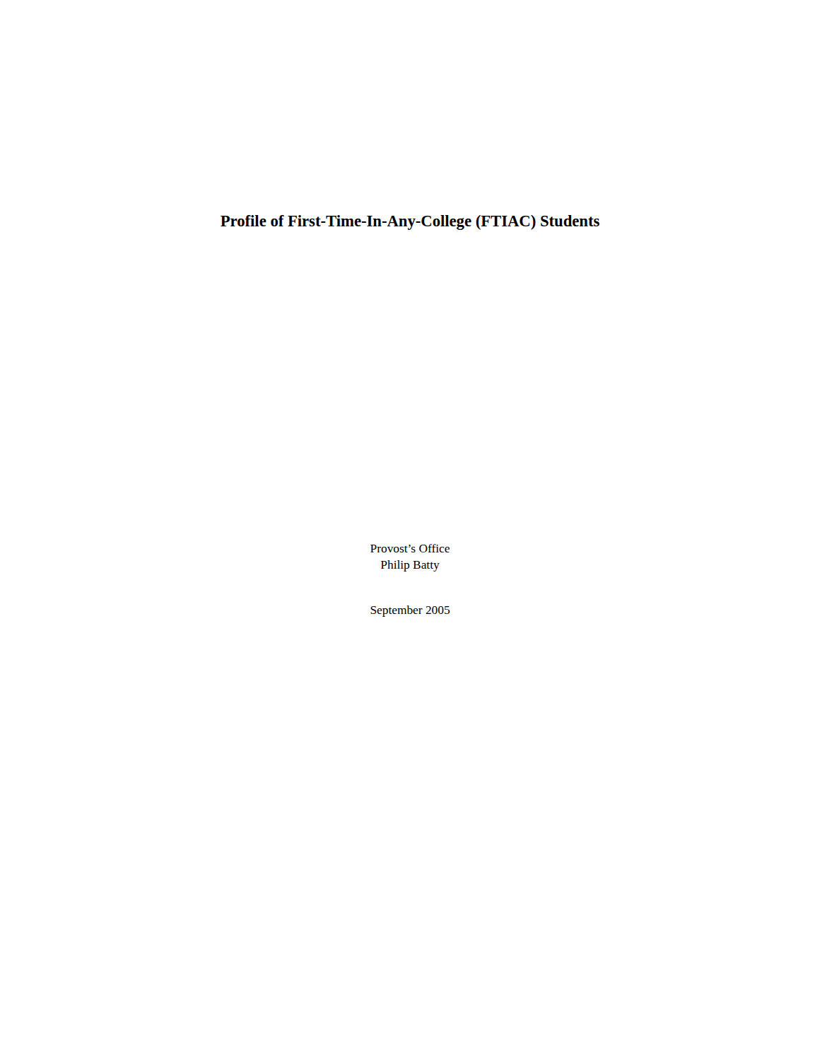Profile of First-Time-In-Any-College (FTIAC) Students
Provost’s Office
Philip Batty
September 2005